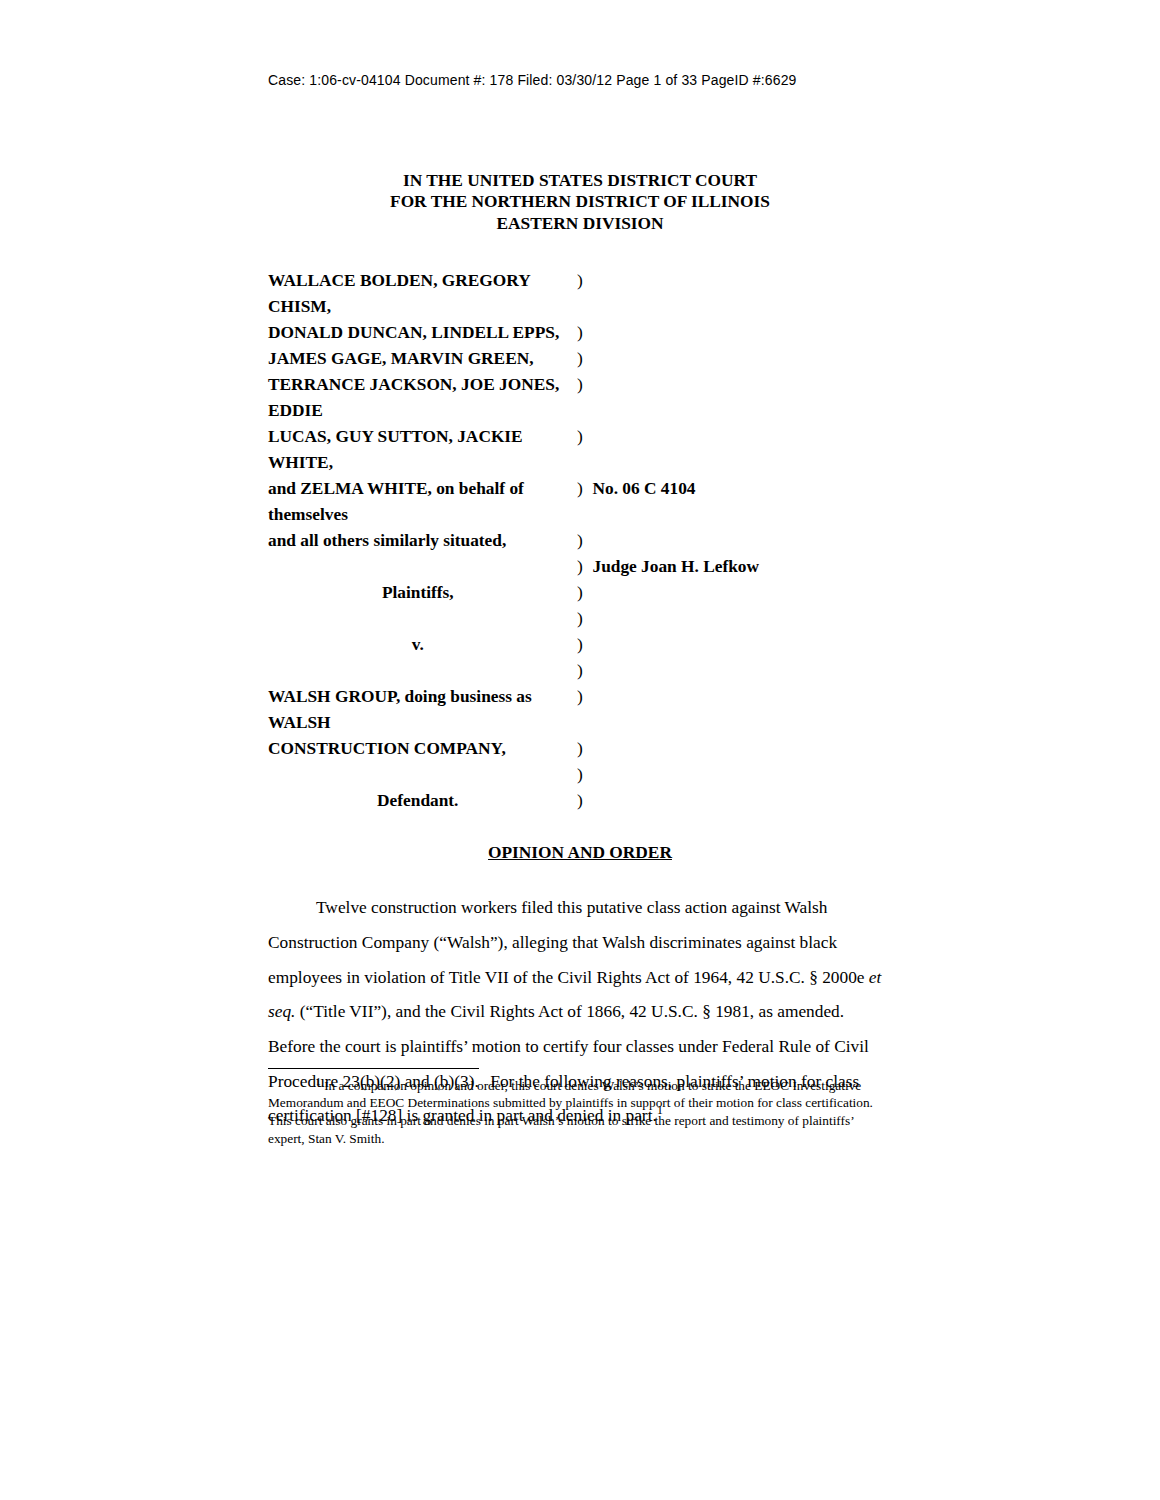Case: 1:06-cv-04104 Document #: 178 Filed: 03/30/12 Page 1 of 33 PageID #:6629
IN THE UNITED STATES DISTRICT COURT
FOR THE NORTHERN DISTRICT OF ILLINOIS
EASTERN DIVISION
| WALLACE BOLDEN, GREGORY CHISM, | ) | |
| DONALD DUNCAN, LINDELL EPPS, | ) | |
| JAMES GAGE, MARVIN GREEN, | ) | |
| TERRANCE JACKSON, JOE JONES, EDDIE | ) | |
| LUCAS, GUY SUTTON, JACKIE WHITE, | ) | |
| and ZELMA WHITE, on behalf of themselves | ) | No. 06 C 4104 |
| and all others similarly situated, | ) | |
| | ) | Judge Joan H. Lefkow |
| Plaintiffs, | ) | |
| | ) | |
| v. | ) | |
| | ) | |
| WALSH GROUP, doing business as WALSH | ) | |
| CONSTRUCTION COMPANY, | ) | |
| | ) | |
| Defendant. | ) | |
OPINION AND ORDER
Twelve construction workers filed this putative class action against Walsh Construction Company (“Walsh”), alleging that Walsh discriminates against black employees in violation of Title VII of the Civil Rights Act of 1964, 42 U.S.C. § 2000e et seq. (“Title VII”), and the Civil Rights Act of 1866, 42 U.S.C. § 1981, as amended. Before the court is plaintiffs’ motion to certify four classes under Federal Rule of Civil Procedure 23(b)(2) and (b)(3). For the following reasons, plaintiffs’ motion for class certification [#128] is granted in part and denied in part.1
1 In a companion opinion and order, this court denies Walsh’s motion to strike the EEOC Investigative Memorandum and EEOC Determinations submitted by plaintiffs in support of their motion for class certification. This court also grants in part and denies in part Walsh’s motion to strike the report and testimony of plaintiffs’ expert, Stan V. Smith.